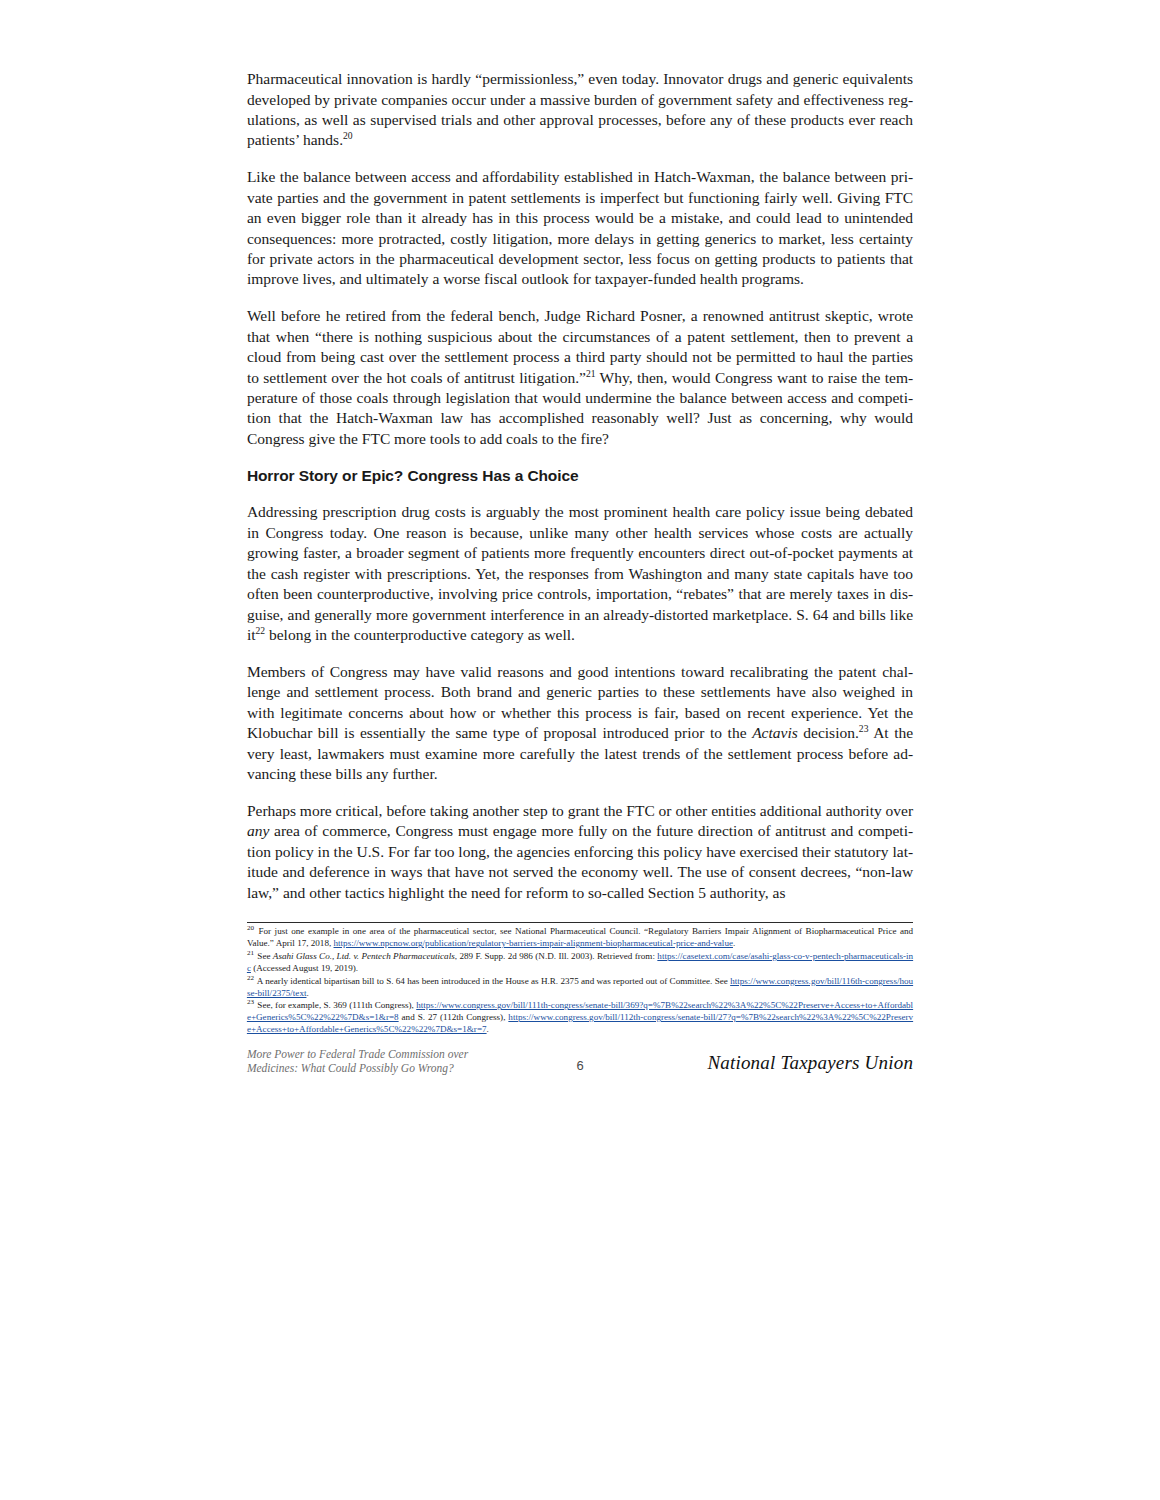Pharmaceutical innovation is hardly “permissionless,” even today. Innovator drugs and generic equivalents developed by private companies occur under a massive burden of government safety and effectiveness regulations, as well as supervised trials and other approval processes, before any of these products ever reach patients’ hands.20
Like the balance between access and affordability established in Hatch-Waxman, the balance between private parties and the government in patent settlements is imperfect but functioning fairly well. Giving FTC an even bigger role than it already has in this process would be a mistake, and could lead to unintended consequences: more protracted, costly litigation, more delays in getting generics to market, less certainty for private actors in the pharmaceutical development sector, less focus on getting products to patients that improve lives, and ultimately a worse fiscal outlook for taxpayer-funded health programs.
Well before he retired from the federal bench, Judge Richard Posner, a renowned antitrust skeptic, wrote that when “there is nothing suspicious about the circumstances of a patent settlement, then to prevent a cloud from being cast over the settlement process a third party should not be permitted to haul the parties to settlement over the hot coals of antitrust litigation.”21 Why, then, would Congress want to raise the temperature of those coals through legislation that would undermine the balance between access and competition that the Hatch-Waxman law has accomplished reasonably well? Just as concerning, why would Congress give the FTC more tools to add coals to the fire?
Horror Story or Epic? Congress Has a Choice
Addressing prescription drug costs is arguably the most prominent health care policy issue being debated in Congress today. One reason is because, unlike many other health services whose costs are actually growing faster, a broader segment of patients more frequently encounters direct out-of-pocket payments at the cash register with prescriptions. Yet, the responses from Washington and many state capitals have too often been counterproductive, involving price controls, importation, “rebates” that are merely taxes in disguise, and generally more government interference in an already-distorted marketplace. S. 64 and bills like it22 belong in the counterproductive category as well.
Members of Congress may have valid reasons and good intentions toward recalibrating the patent challenge and settlement process. Both brand and generic parties to these settlements have also weighed in with legitimate concerns about how or whether this process is fair, based on recent experience. Yet the Klobuchar bill is essentially the same type of proposal introduced prior to the Actavis decision.23 At the very least, lawmakers must examine more carefully the latest trends of the settlement process before advancing these bills any further.
Perhaps more critical, before taking another step to grant the FTC or other entities additional authority over any area of commerce, Congress must engage more fully on the future direction of antitrust and competition policy in the U.S. For far too long, the agencies enforcing this policy have exercised their statutory latitude and deference in ways that have not served the economy well. The use of consent decrees, “non-law law,” and other tactics highlight the need for reform to so-called Section 5 authority, as
20 For just one example in one area of the pharmaceutical sector, see National Pharmaceutical Council. “Regulatory Barriers Impair Alignment of Biopharmaceutical Price and Value.” April 17, 2018, https://www.npcnow.org/publication/regulatory-barriers-impair-alignment-biopharmaceutical-price-and-value.
21 See Asahi Glass Co., Ltd. v. Pentech Pharmaceuticals, 289 F. Supp. 2d 986 (N.D. Ill. 2003). Retrieved from: https://casetext.com/case/asahi-glass-co-v-pentech-pharmaceuticals-inc (Accessed August 19, 2019).
22 A nearly identical bipartisan bill to S. 64 has been introduced in the House as H.R. 2375 and was reported out of Committee. See https://www.congress.gov/bill/116th-congress/house-bill/2375/text.
23 See, for example, S. 369 (111th Congress), https://www.congress.gov/bill/111th-congress/senate-bill/369?q=%7B%22search%22%3A%22%5C%22Preserve+Access+to+Affordable+Generics%5C%22%22%7D&s=1&r=8 and S. 27 (112th Congress), https://www.congress.gov/bill/112th-congress/senate-bill/27?q=%7B%22search%22%3A%22%5C%22Preserve+Access+to+Affordable+Generics%5C%22%22%7D&s=1&r=7.
More Power to Federal Trade Commission over
Medicines: What Could Possibly Go Wrong?
6
National Taxpayers Union